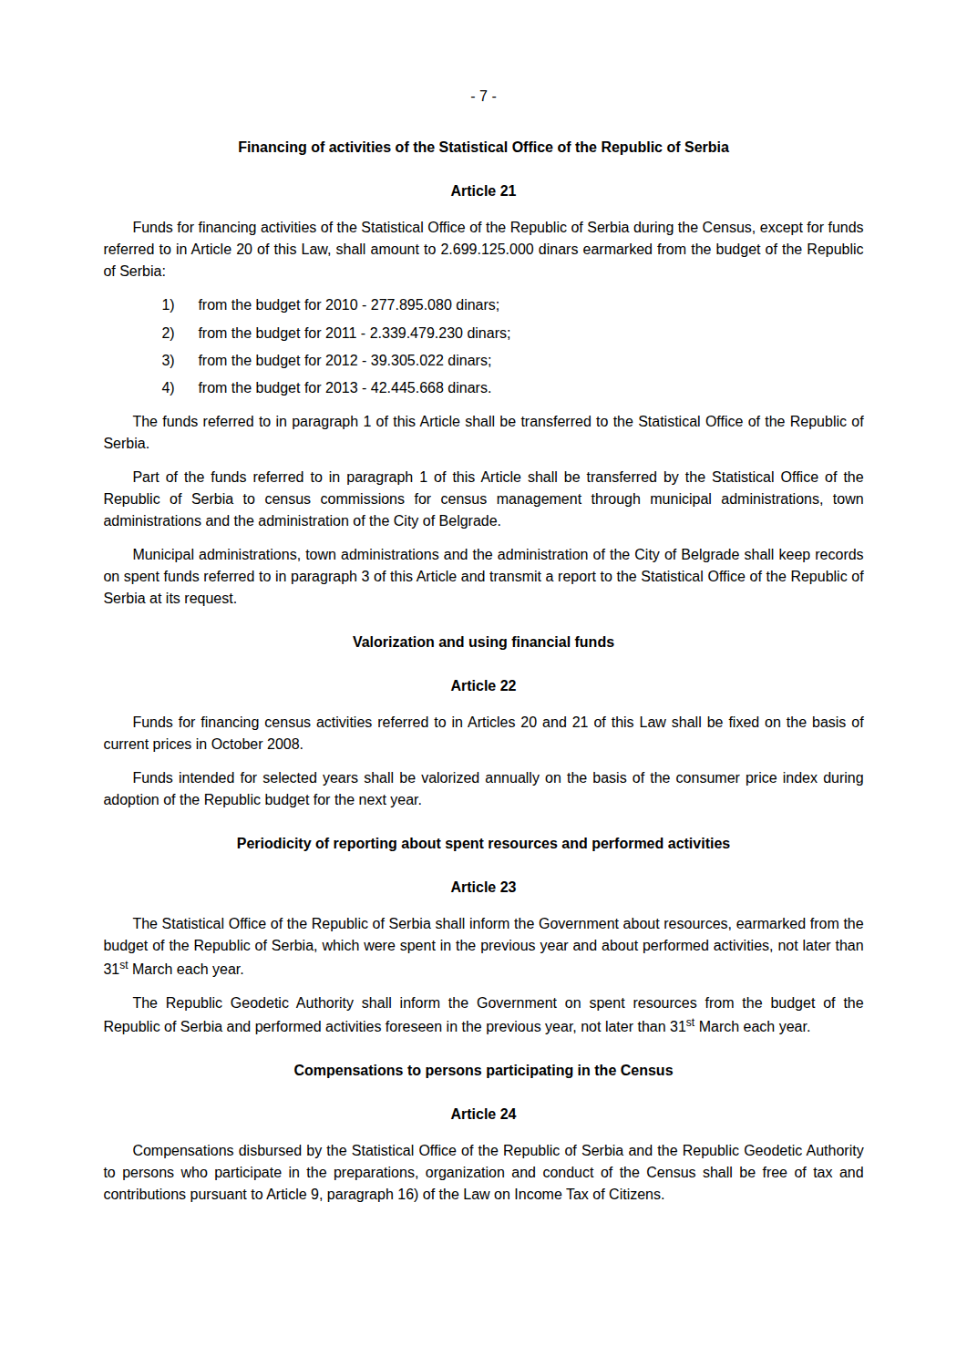- 7 -
Financing of activities of the Statistical Office of the Republic of Serbia
Article 21
Funds for financing activities of the Statistical Office of the Republic of Serbia during the Census, except for funds referred to in Article 20 of this Law, shall amount to 2.699.125.000 dinars earmarked from the budget of the Republic of Serbia:
1) from the budget for 2010 - 277.895.080 dinars;
2) from the budget for 2011 - 2.339.479.230 dinars;
3) from the budget for 2012 - 39.305.022 dinars;
4) from the budget for 2013 - 42.445.668 dinars.
The funds referred to in paragraph 1 of this Article shall be transferred to the Statistical Office of the Republic of Serbia.
Part of the funds referred to in paragraph 1 of this Article shall be transferred by the Statistical Office of the Republic of Serbia to census commissions for census management through municipal administrations, town administrations and the administration of the City of Belgrade.
Municipal administrations, town administrations and the administration of the City of Belgrade shall keep records on spent funds referred to in paragraph 3 of this Article and transmit a report to the Statistical Office of the Republic of Serbia at its request.
Valorization and using financial funds
Article 22
Funds for financing census activities referred to in Articles 20 and 21 of this Law shall be fixed on the basis of current prices in October 2008.
Funds intended for selected years shall be valorized annually on the basis of the consumer price index during adoption of the Republic budget for the next year.
Periodicity of reporting about spent resources and performed activities
Article 23
The Statistical Office of the Republic of Serbia shall inform the Government about resources, earmarked from the budget of the Republic of Serbia, which were spent in the previous year and about performed activities, not later than 31st March each year.
The Republic Geodetic Authority shall inform the Government on spent resources from the budget of the Republic of Serbia and performed activities foreseen in the previous year, not later than 31st March each year.
Compensations to persons participating in the Census
Article 24
Compensations disbursed by the Statistical Office of the Republic of Serbia and the Republic Geodetic Authority to persons who participate in the preparations, organization and conduct of the Census shall be free of tax and contributions pursuant to Article 9, paragraph 16) of the Law on Income Tax of Citizens.